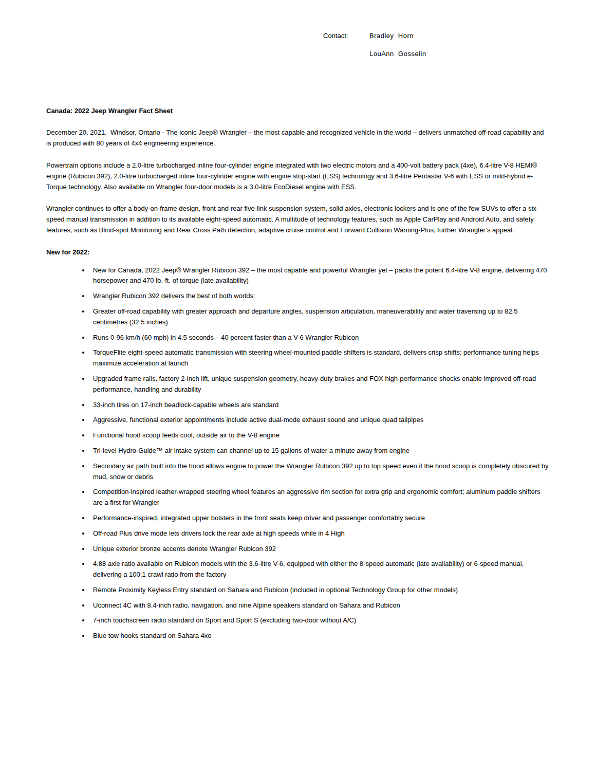Contact:
Bradley Horn
LouAnn Gosselin
Canada: 2022 Jeep Wrangler Fact Sheet
December 20, 2021, Windsor, Ontario - The iconic Jeep® Wrangler – the most capable and recognized vehicle in the world – delivers unmatched off-road capability and is produced with 80 years of 4x4 engineering experience.
Powertrain options include a 2.0-litre turbocharged inline four-cylinder engine integrated with two electric motors and a 400-volt battery pack (4xe), 6.4-litre V-8 HEMI® engine (Rubicon 392), 2.0-litre turbocharged inline four-cylinder engine with engine stop-start (ESS) technology and 3.6-litre Pentastar V-6 with ESS or mild-hybrid e-Torque technology. Also available on Wrangler four-door models is a 3.0-litre EcoDiesel engine with ESS.
Wrangler continues to offer a body-on-frame design, front and rear five-link suspension system, solid axles, electronic lockers and is one of the few SUVs to offer a six-speed manual transmission in addition to its available eight-speed automatic. A multitude of technology features, such as Apple CarPlay and Android Auto, and safety features, such as Blind-spot Monitoring and Rear Cross Path detection, adaptive cruise control and Forward Collision Warning-Plus, further Wrangler’s appeal.
New for 2022:
New for Canada, 2022 Jeep® Wrangler Rubicon 392 – the most capable and powerful Wrangler yet – packs the potent 6.4-litre V-8 engine, delivering 470 horsepower and 470 lb.-ft. of torque (late availability)
Wrangler Rubicon 392 delivers the best of both worlds:
Greater off-road capability with greater approach and departure angles, suspension articulation, maneuverability and water traversing up to 82.5 centimetres (32.5 inches)
Runs 0-96 km/h (60 mph) in 4.5 seconds – 40 percent faster than a V-6 Wrangler Rubicon
TorqueFlite eight-speed automatic transmission with steering wheel-mounted paddle shifters is standard, delivers crisp shifts; performance tuning helps maximize acceleration at launch
Upgraded frame rails, factory 2-inch lift, unique suspension geometry, heavy-duty brakes and FOX high-performance shocks enable improved off-road performance, handling and durability
33-inch tires on 17-inch beadlock-capable wheels are standard
Aggressive, functional exterior appointments include active dual-mode exhaust sound and unique quad tailpipes
Functional hood scoop feeds cool, outside air to the V-8 engine
Tri-level Hydro-Guide™ air intake system can channel up to 15 gallons of water a minute away from engine
Secondary air path built into the hood allows engine to power the Wrangler Rubicon 392 up to top speed even if the hood scoop is completely obscured by mud, snow or debris
Competition-inspired leather-wrapped steering wheel features an aggressive rim section for extra grip and ergonomic comfort; aluminum paddle shifters are a first for Wrangler
Performance-inspired, integrated upper bolsters in the front seats keep driver and passenger comfortably secure
Off-road Plus drive mode lets drivers lock the rear axle at high speeds while in 4 High
Unique exterior bronze accents denote Wrangler Rubicon 392
4.88 axle ratio available on Rubicon models with the 3.6-litre V-6, equipped with either the 8-speed automatic (late availability) or 6-speed manual, delivering a 100:1 crawl ratio from the factory
Remote Proximity Keyless Entry standard on Sahara and Rubicon (included in optional Technology Group for other models)
Uconnect 4C with 8.4-inch radio, navigation, and nine Alpine speakers standard on Sahara and Rubicon
7-inch touchscreen radio standard on Sport and Sport S (excluding two-door without A/C)
Blue tow hooks standard on Sahara 4xe